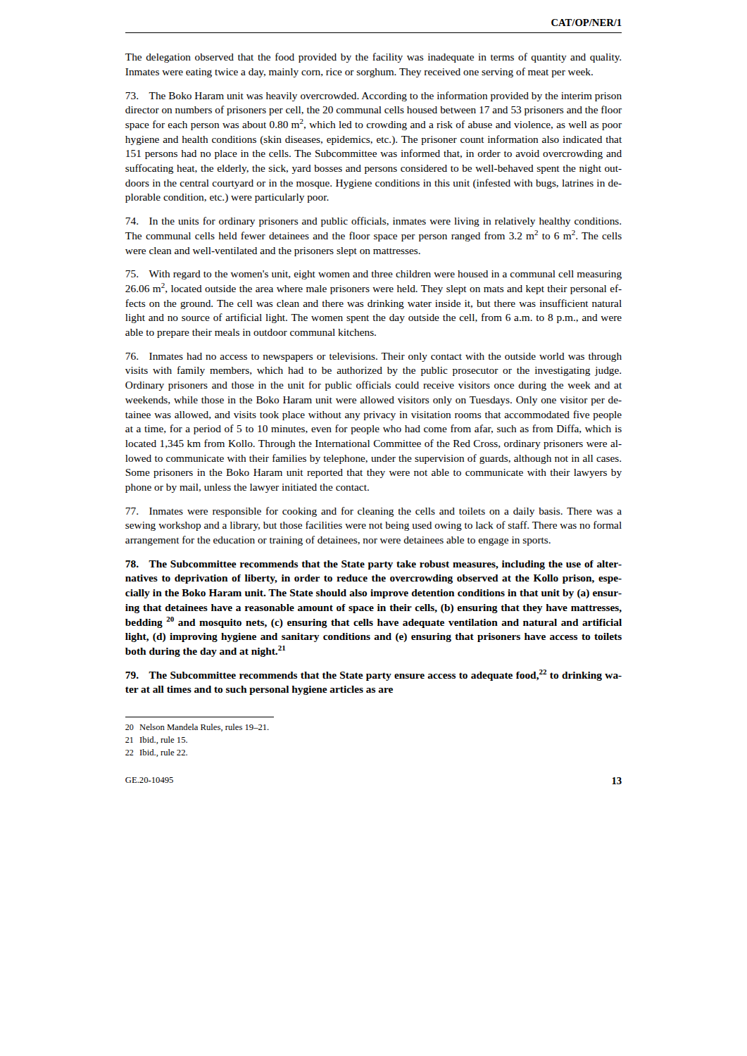CAT/OP/NER/1
The delegation observed that the food provided by the facility was inadequate in terms of quantity and quality. Inmates were eating twice a day, mainly corn, rice or sorghum. They received one serving of meat per week.
73. The Boko Haram unit was heavily overcrowded. According to the information provided by the interim prison director on numbers of prisoners per cell, the 20 communal cells housed between 17 and 53 prisoners and the floor space for each person was about 0.80 m2, which led to crowding and a risk of abuse and violence, as well as poor hygiene and health conditions (skin diseases, epidemics, etc.). The prisoner count information also indicated that 151 persons had no place in the cells. The Subcommittee was informed that, in order to avoid overcrowding and suffocating heat, the elderly, the sick, yard bosses and persons considered to be well-behaved spent the night outdoors in the central courtyard or in the mosque. Hygiene conditions in this unit (infested with bugs, latrines in deplorable condition, etc.) were particularly poor.
74. In the units for ordinary prisoners and public officials, inmates were living in relatively healthy conditions. The communal cells held fewer detainees and the floor space per person ranged from 3.2 m2 to 6 m2. The cells were clean and well-ventilated and the prisoners slept on mattresses.
75. With regard to the women's unit, eight women and three children were housed in a communal cell measuring 26.06 m2, located outside the area where male prisoners were held. They slept on mats and kept their personal effects on the ground. The cell was clean and there was drinking water inside it, but there was insufficient natural light and no source of artificial light. The women spent the day outside the cell, from 6 a.m. to 8 p.m., and were able to prepare their meals in outdoor communal kitchens.
76. Inmates had no access to newspapers or televisions. Their only contact with the outside world was through visits with family members, which had to be authorized by the public prosecutor or the investigating judge. Ordinary prisoners and those in the unit for public officials could receive visitors once during the week and at weekends, while those in the Boko Haram unit were allowed visitors only on Tuesdays. Only one visitor per detainee was allowed, and visits took place without any privacy in visitation rooms that accommodated five people at a time, for a period of 5 to 10 minutes, even for people who had come from afar, such as from Diffa, which is located 1,345 km from Kollo. Through the International Committee of the Red Cross, ordinary prisoners were allowed to communicate with their families by telephone, under the supervision of guards, although not in all cases. Some prisoners in the Boko Haram unit reported that they were not able to communicate with their lawyers by phone or by mail, unless the lawyer initiated the contact.
77. Inmates were responsible for cooking and for cleaning the cells and toilets on a daily basis. There was a sewing workshop and a library, but those facilities were not being used owing to lack of staff. There was no formal arrangement for the education or training of detainees, nor were detainees able to engage in sports.
78. The Subcommittee recommends that the State party take robust measures, including the use of alternatives to deprivation of liberty, in order to reduce the overcrowding observed at the Kollo prison, especially in the Boko Haram unit. The State should also improve detention conditions in that unit by (a) ensuring that detainees have a reasonable amount of space in their cells, (b) ensuring that they have mattresses, bedding 20 and mosquito nets, (c) ensuring that cells have adequate ventilation and natural and artificial light, (d) improving hygiene and sanitary conditions and (e) ensuring that prisoners have access to toilets both during the day and at night.21
79. The Subcommittee recommends that the State party ensure access to adequate food,22 to drinking water at all times and to such personal hygiene articles as are
20 Nelson Mandela Rules, rules 19–21.
21 Ibid., rule 15.
22 Ibid., rule 22.
GE.20-10495 13